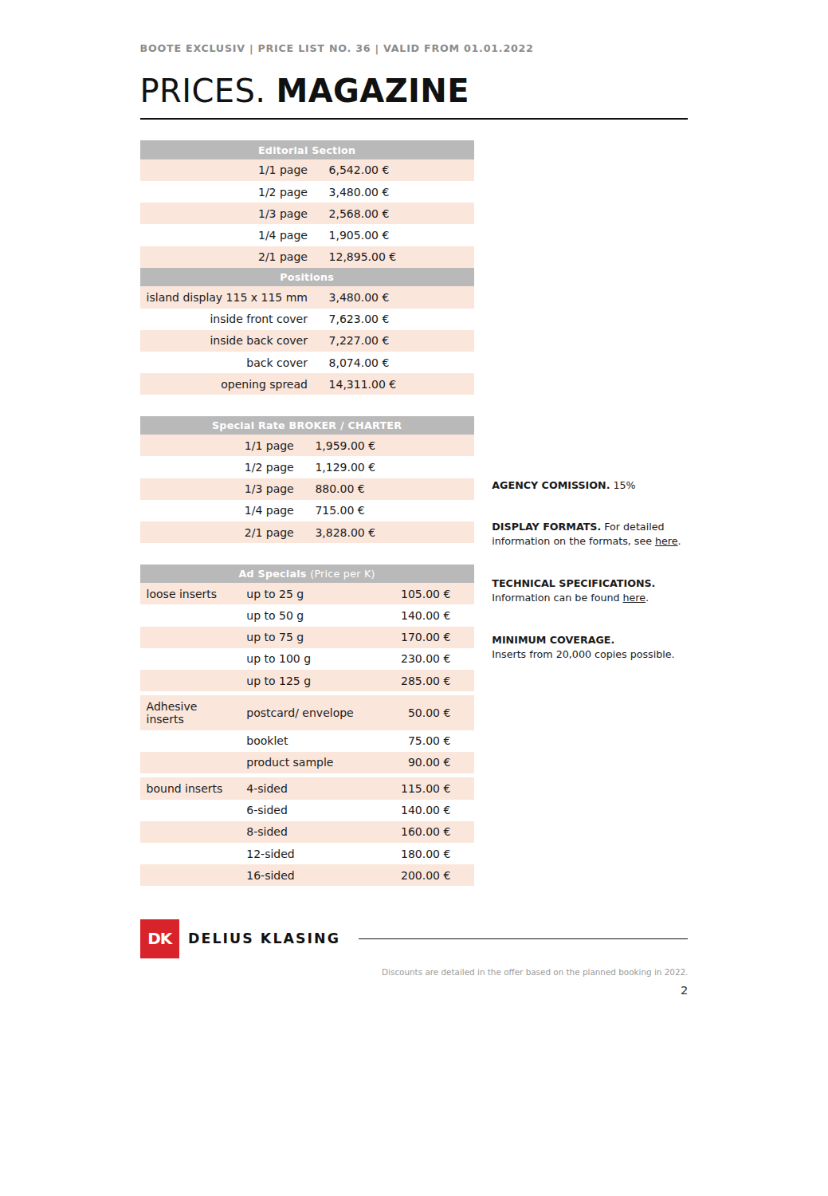BOOTE EXCLUSIV | PRICE LIST NO. 36 | VALID FROM 01.01.2022
PRICES. MAGAZINE
| Editorial Section |
| --- |
| 1/1 page | 6,542.00 € |
| 1/2 page | 3,480.00 € |
| 1/3 page | 2,568.00 € |
| 1/4 page | 1,905.00 € |
| 2/1 page | 12,895.00 € |
| Positions |
| island display 115 x 115 mm | 3,480.00 € |
| inside front cover | 7,623.00 € |
| inside back cover | 7,227.00 € |
| back cover | 8,074.00 € |
| opening spread | 14,311.00 € |
| Special Rate BROKER / CHARTER |
| --- |
| 1/1 page | 1,959.00 € |
| 1/2 page | 1,129.00 € |
| 1/3 page | 880.00 € |
| 1/4 page | 715.00 € |
| 2/1 page | 3,828.00 € |
| Ad Specials (Price per K) |
| --- |
| loose inserts | up to 25 g | 105.00 € |
| | up to 50 g | 140.00 € |
| | up to 75 g | 170.00 € |
| | up to 100 g | 230.00 € |
| | up to 125 g | 285.00 € |
| Adhesive inserts | postcard/ envelope | 50.00 € |
| | booklet | 75.00 € |
| | product sample | 90.00 € |
| bound inserts | 4-sided | 115.00 € |
| | 6-sided | 140.00 € |
| | 8-sided | 160.00 € |
| | 12-sided | 180.00 € |
| | 16-sided | 200.00 € |
AGENCY COMISSION. 15%
DISPLAY FORMATS. For detailed information on the formats, see here.
TECHNICAL SPECIFICATIONS. Information can be found here.
MINIMUM COVERAGE.
Inserts from 20,000 copies possible.
DK
DELIUS KLASING
Discounts are detailed in the offer based on the planned booking in 2022.
2